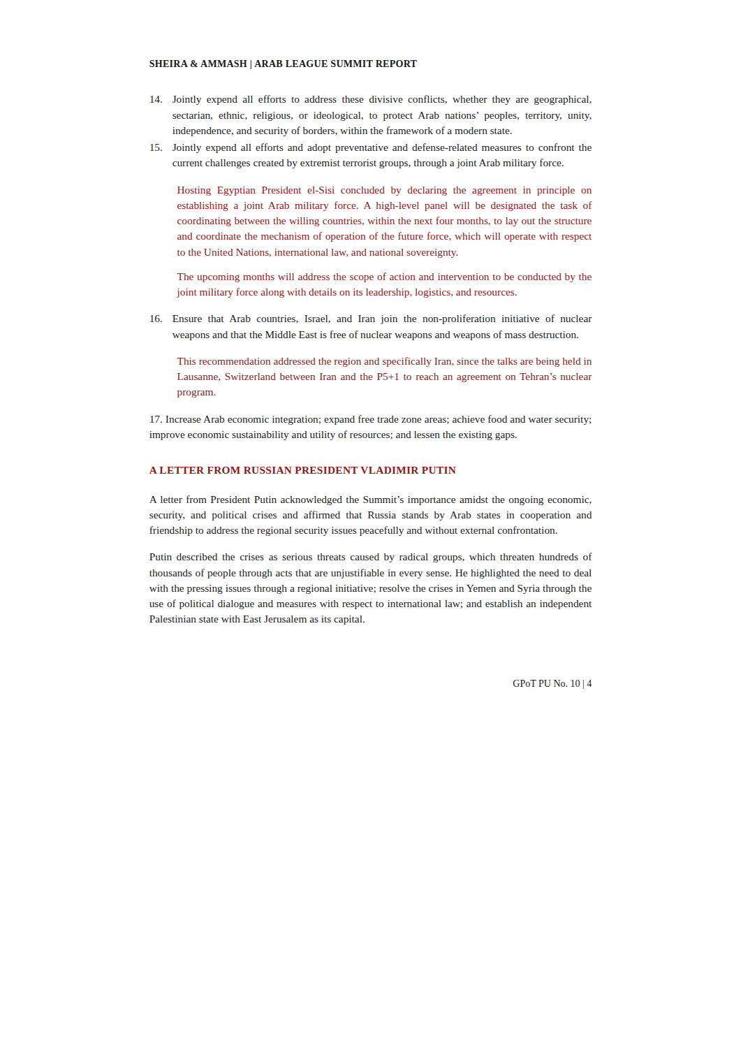SHEIRA & AMMASH | ARAB LEAGUE SUMMIT REPORT
14. Jointly expend all efforts to address these divisive conflicts, whether they are geographical, sectarian, ethnic, religious, or ideological, to protect Arab nations’ peoples, territory, unity, independence, and security of borders, within the framework of a modern state.
15. Jointly expend all efforts and adopt preventative and defense-related measures to confront the current challenges created by extremist terrorist groups, through a joint Arab military force.
Hosting Egyptian President el-Sisi concluded by declaring the agreement in principle on establishing a joint Arab military force. A high-level panel will be designated the task of coordinating between the willing countries, within the next four months, to lay out the structure and coordinate the mechanism of operation of the future force, which will operate with respect to the United Nations, international law, and national sovereignty.
The upcoming months will address the scope of action and intervention to be conducted by the joint military force along with details on its leadership, logistics, and resources.
16. Ensure that Arab countries, Israel, and Iran join the non-proliferation initiative of nuclear weapons and that the Middle East is free of nuclear weapons and weapons of mass destruction.
This recommendation addressed the region and specifically Iran, since the talks are being held in Lausanne, Switzerland between Iran and the P5+1 to reach an agreement on Tehran’s nuclear program.
17. Increase Arab economic integration; expand free trade zone areas; achieve food and water security; improve economic sustainability and utility of resources; and lessen the existing gaps.
A LETTER FROM RUSSIAN PRESIDENT VLADIMIR PUTIN
A letter from President Putin acknowledged the Summit’s importance amidst the ongoing economic, security, and political crises and affirmed that Russia stands by Arab states in cooperation and friendship to address the regional security issues peacefully and without external confrontation.
Putin described the crises as serious threats caused by radical groups, which threaten hundreds of thousands of people through acts that are unjustifiable in every sense. He highlighted the need to deal with the pressing issues through a regional initiative; resolve the crises in Yemen and Syria through the use of political dialogue and measures with respect to international law; and establish an independent Palestinian state with East Jerusalem as its capital.
GPoT PU No. 10 | 4